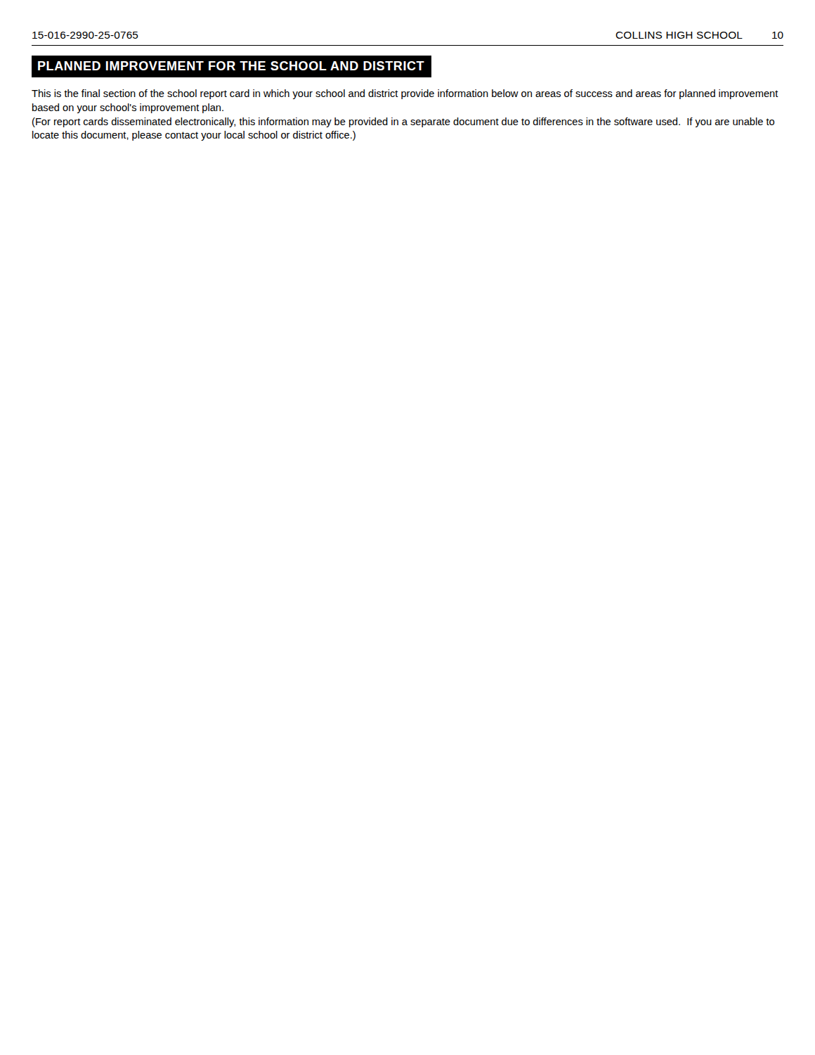15-016-2990-25-0765
COLLINS HIGH SCHOOL
10
PLANNED IMPROVEMENT FOR THE SCHOOL AND DISTRICT
This is the final section of the school report card in which your school and district provide information below on areas of success and areas for planned improvement based on your school's improvement plan.
(For report cards disseminated electronically, this information may be provided in a separate document due to differences in the software used. If you are unable to locate this document, please contact your local school or district office.)